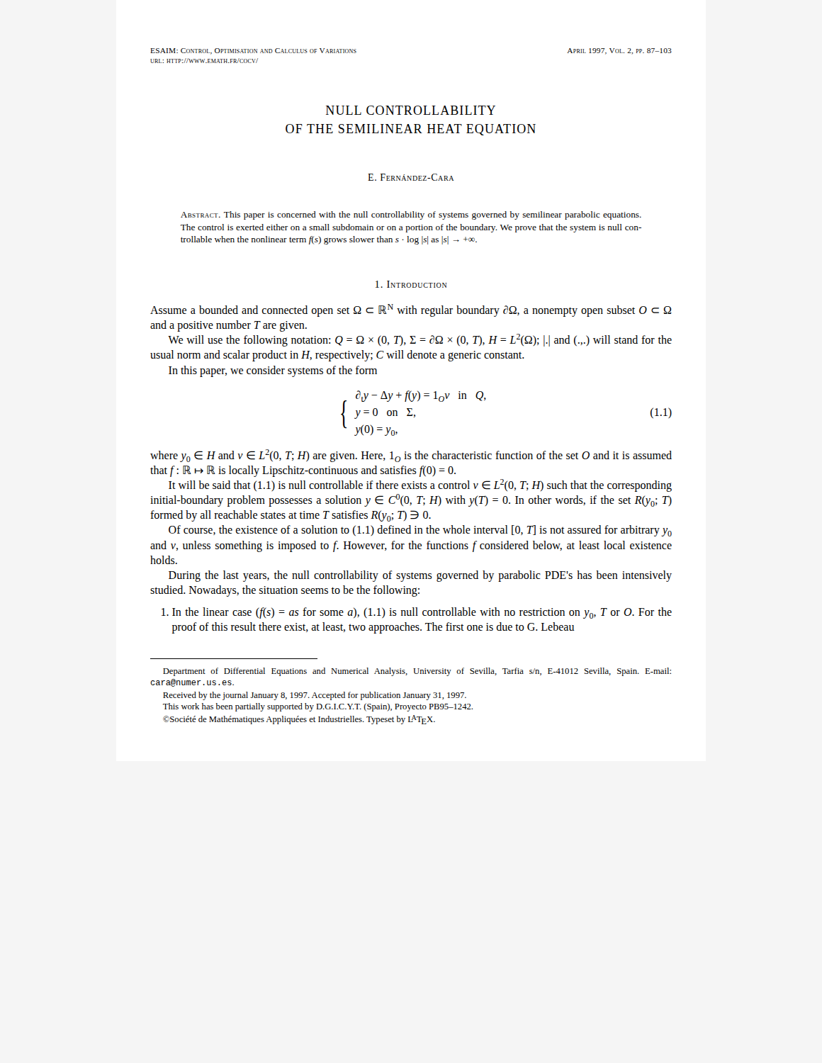April 1997, Vol. 2, pp. 87–103 ESAIM: Control, Optimisation and Calculus of Variations
URL: http://www.emath.fr/cocv/
NULL CONTROLLABILITY
OF THE SEMILINEAR HEAT EQUATION
E. Fernández-Cara
Abstract. This paper is concerned with the null controllability of systems governed by semilinear parabolic equations. The control is exerted either on a small subdomain or on a portion of the boundary. We prove that the system is null controllable when the nonlinear term f(s) grows slower than s · log |s| as |s| → +∞.
1. Introduction
Assume a bounded and connected open set Ω ⊂ ℝN with regular boundary ∂Ω, a nonempty open subset O ⊂ Ω and a positive number T are given.
We will use the following notation: Q = Ω × (0, T), Σ = ∂Ω × (0, T), H = L2(Ω); |.| and (.,.) will stand for the usual norm and scalar product in H, respectively; C will denote a generic constant.
In this paper, we consider systems of the form
{ ∂ty − Δy + f(y) = 1Ov in Q, y = 0 on Σ, y(0) = y0, (1.1)
where y0 ∈ H and v ∈ L2(0, T; H) are given. Here, 1O is the characteristic function of the set O and it is assumed that f : ℝ ↦ ℝ is locally Lipschitz-continuous and satisfies f(0) = 0.
It will be said that (1.1) is null controllable if there exists a control v ∈ L2(0, T; H) such that the corresponding initial-boundary problem possesses a solution y ∈ C0(0, T; H) with y(T) = 0. In other words, if the set R(y0; T) formed by all reachable states at time T satisfies R(y0; T) ∋ 0.
Of course, the existence of a solution to (1.1) defined in the whole interval [0, T] is not assured for arbitrary y0 and v, unless something is imposed to f. However, for the functions f considered below, at least local existence holds.
During the last years, the null controllability of systems governed by parabolic PDE's has been intensively studied. Nowadays, the situation seems to be the following:
In the linear case (f(s) = as for some a), (1.1) is null controllable with no restriction on y0, T or O. For the proof of this result there exist, at least, two approaches. The first one is due to G. Lebeau
Department of Differential Equations and Numerical Analysis, University of Sevilla, Tarfia s/n, E-41012 Sevilla, Spain. E-mail: cara@numer.us.es.
Received by the journal January 8, 1997. Accepted for publication January 31, 1997.
This work has been partially supported by D.G.I.C.Y.T. (Spain), Proyecto PB95–1242.
©Société de Mathématiques Appliquées et Industrielles. Typeset by LATEX.